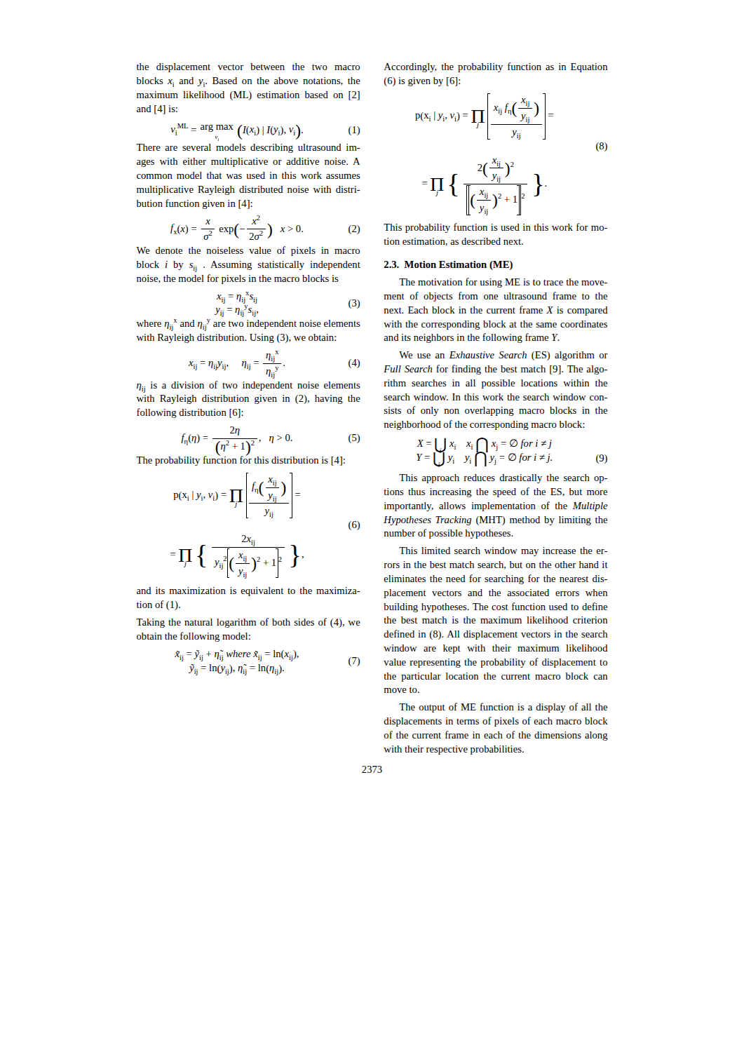the displacement vector between the two macro blocks xi and yi. Based on the above notations, the maximum likelihood (ML) estimation based on [2] and [4] is:
viML = arg maxvi (I(xi) | I(yi), vi).
(1)
There are several models describing ultrasound images with either multiplicative or additive noise. A common model that was used in this work assumes multiplicative Rayleigh distributed noise with distribution function given in [4]:
fx(x) = xσ2 exp(−x22σ2) x > 0.
(2)
We denote the noiseless value of pixels in macro block i by sij . Assuming statistically independent noise, the model for pixels in the macro blocks is
xij = ηijx sij
yij = ηijy sij,
(3)
where ηijx and ηijy are two independent noise elements with Rayleigh distribution. Using (3), we obtain:
xij = ηij yij, ηij = ηijx ηijy.
(4)
ηij is a division of two independent noise elements with Rayleigh distribution given in (2), having the following distribution [6]:
fη(η) = 2η(η2 + 1)2, η > 0.
(5)
The probability function for this distribution is [4]:
p(xi | yi, vi) = Πj fη(xij yij) yij =
(6)
= Πj { 2xij yij2(xij yij)2 + 12 },
and its maximization is equivalent to the maximization of (1).
Taking the natural logarithm of both sides of (4), we obtain the following model:
x̃ij = ỹij + η̃ij where x̃ij = ln(xij),
ỹij = ln(yij), η̃ij = ln(ηij).
(7)
Accordingly, the probability function as in Equation (6) is given by [6]:
p(xi | yi, vi) = Πj xij fη(xij yij) yij =
(8)
= Πj { 2(xij yij)2 (xij yij)2 + 12 }.
This probability function is used in this work for motion estimation, as described next.
2.3. Motion Estimation (ME)
The motivation for using ME is to trace the movement of objects from one ultrasound frame to the next. Each block in the current frame X is compared with the corresponding block at the same coordinates and its neighbors in the following frame Y.
We use an Exhaustive Search (ES) algorithm or Full Search for finding the best match [9]. The algorithm searches in all possible locations within the search window. In this work the search window consists of only non overlapping macro blocks in the neighborhood of the corresponding macro block:
X = ⋃i xi xi ⋂ xj = ∅ for i ≠ j
Y = ⋃i yi yi ⋂ yj = ∅ for i ≠ j.
(9)
This approach reduces drastically the search options thus increasing the speed of the ES, but more importantly, allows implementation of the Multiple Hypotheses Tracking (MHT) method by limiting the number of possible hypotheses.
This limited search window may increase the errors in the best match search, but on the other hand it eliminates the need for searching for the nearest displacement vectors and the associated errors when building hypotheses. The cost function used to define the best match is the maximum likelihood criterion defined in (8). All displacement vectors in the search window are kept with their maximum likelihood value representing the probability of displacement to the particular location the current macro block can move to.
The output of ME function is a display of all the displacements in terms of pixels of each macro block of the current frame in each of the dimensions along with their respective probabilities.
2373